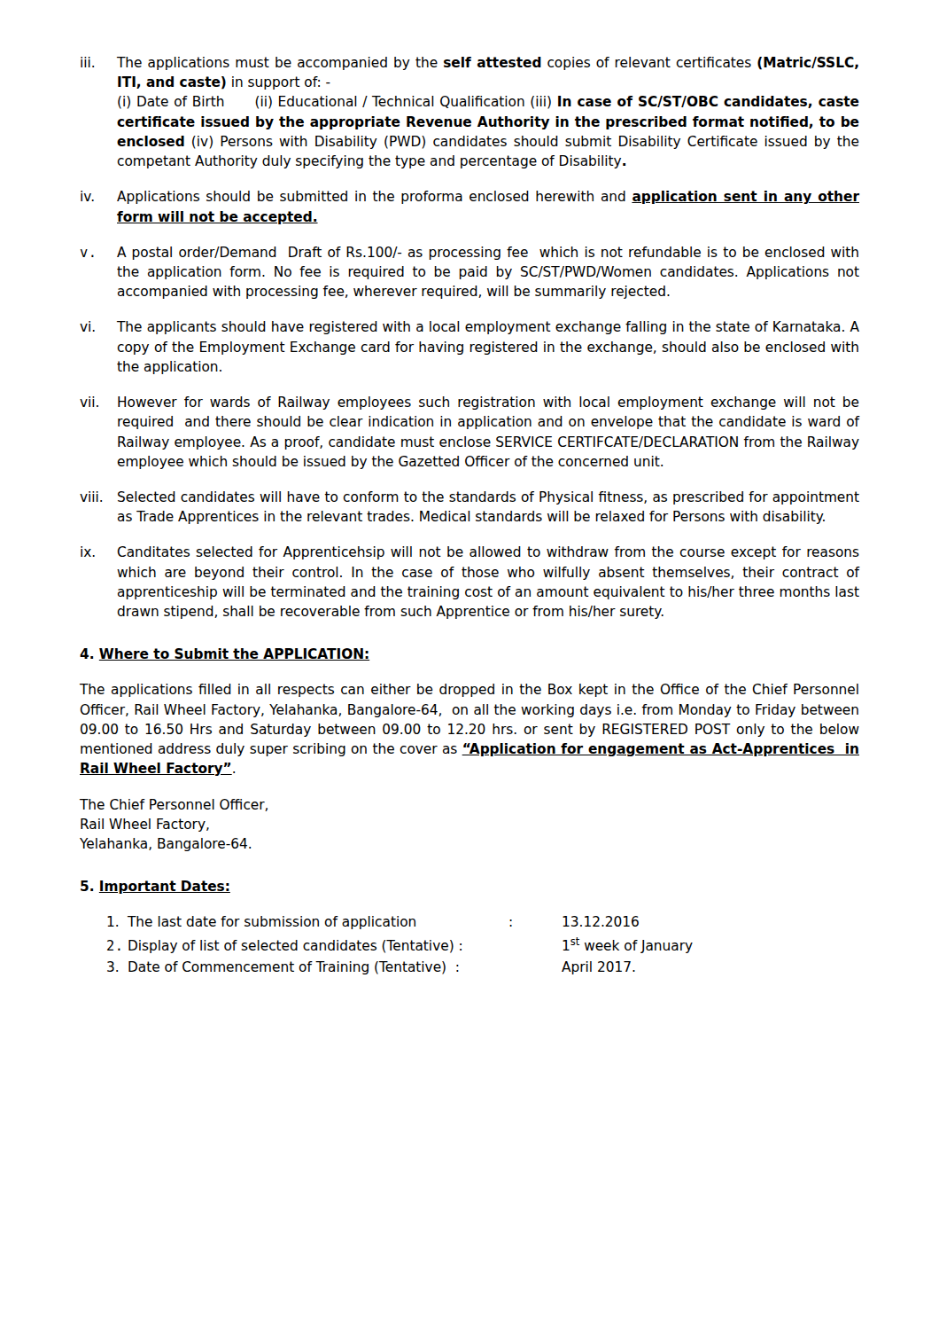iii. The applications must be accompanied by the self attested copies of relevant certificates (Matric/SSLC, ITI, and caste) in support of: -
(i) Date of Birth (ii) Educational / Technical Qualification (iii) In case of SC/ST/OBC candidates, caste certificate issued by the appropriate Revenue Authority in the prescribed format notified, to be enclosed (iv) Persons with Disability (PWD) candidates should submit Disability Certificate issued by the competant Authority duly specifying the type and percentage of Disability.
iv. Applications should be submitted in the proforma enclosed herewith and application sent in any other form will not be accepted.
v. A postal order/Demand Draft of Rs.100/- as processing fee which is not refundable is to be enclosed with the application form. No fee is required to be paid by SC/ST/PWD/Women candidates. Applications not accompanied with processing fee, wherever required, will be summarily rejected.
vi. The applicants should have registered with a local employment exchange falling in the state of Karnataka. A copy of the Employment Exchange card for having registered in the exchange, should also be enclosed with the application.
vii. However for wards of Railway employees such registration with local employment exchange will not be required and there should be clear indication in application and on envelope that the candidate is ward of Railway employee. As a proof, candidate must enclose SERVICE CERTIFCATE/DECLARATION from the Railway employee which should be issued by the Gazetted Officer of the concerned unit.
viii. Selected candidates will have to conform to the standards of Physical fitness, as prescribed for appointment as Trade Apprentices in the relevant trades. Medical standards will be relaxed for Persons with disability.
ix. Canditates selected for Apprenticehsip will not be allowed to withdraw from the course except for reasons which are beyond their control. In the case of those who wilfully absent themselves, their contract of apprenticeship will be terminated and the training cost of an amount equivalent to his/her three months last drawn stipend, shall be recoverable from such Apprentice or from his/her surety.
4. Where to Submit the APPLICATION:
The applications filled in all respects can either be dropped in the Box kept in the Office of the Chief Personnel Officer, Rail Wheel Factory, Yelahanka, Bangalore-64, on all the working days i.e. from Monday to Friday between 09.00 to 16.50 Hrs and Saturday between 09.00 to 12.20 hrs. or sent by REGISTERED POST only to the below mentioned address duly super scribing on the cover as “Application for engagement as Act-Apprentices in Rail Wheel Factory”.
The Chief Personnel Officer,
Rail Wheel Factory,
Yelahanka, Bangalore-64.
5. Important Dates:
1. The last date for submission of application: 13.12.2016
2. Display of list of selected candidates (Tentative) : 1st week of January
3. Date of Commencement of Training (Tentative) : April 2017.